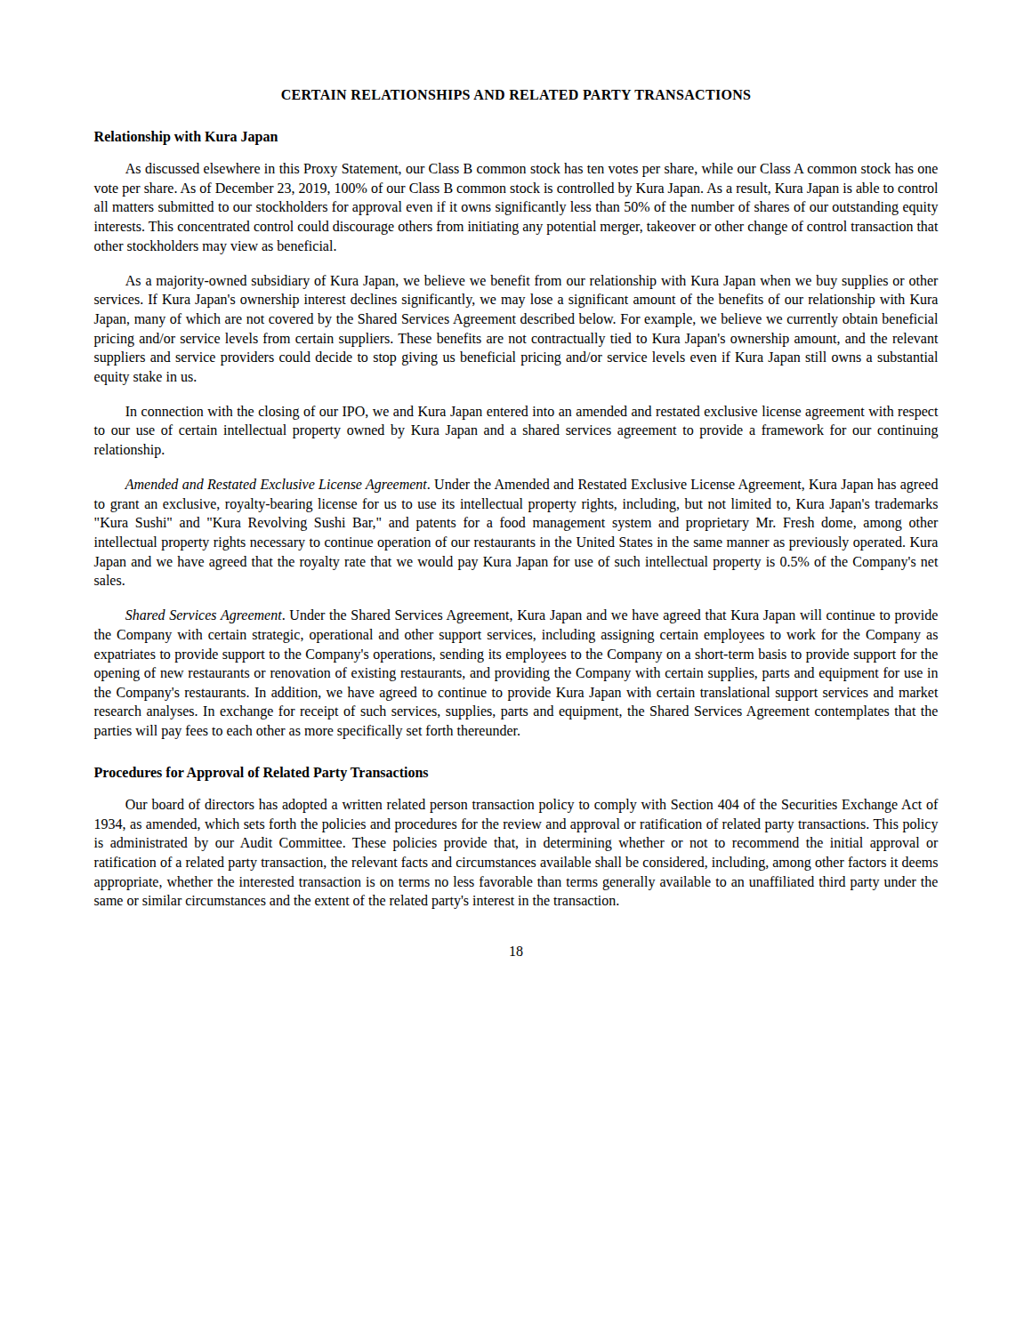CERTAIN RELATIONSHIPS AND RELATED PARTY TRANSACTIONS
Relationship with Kura Japan
As discussed elsewhere in this Proxy Statement, our Class B common stock has ten votes per share, while our Class A common stock has one vote per share. As of December 23, 2019, 100% of our Class B common stock is controlled by Kura Japan. As a result, Kura Japan is able to control all matters submitted to our stockholders for approval even if it owns significantly less than 50% of the number of shares of our outstanding equity interests. This concentrated control could discourage others from initiating any potential merger, takeover or other change of control transaction that other stockholders may view as beneficial.
As a majority-owned subsidiary of Kura Japan, we believe we benefit from our relationship with Kura Japan when we buy supplies or other services. If Kura Japan's ownership interest declines significantly, we may lose a significant amount of the benefits of our relationship with Kura Japan, many of which are not covered by the Shared Services Agreement described below. For example, we believe we currently obtain beneficial pricing and/or service levels from certain suppliers. These benefits are not contractually tied to Kura Japan's ownership amount, and the relevant suppliers and service providers could decide to stop giving us beneficial pricing and/or service levels even if Kura Japan still owns a substantial equity stake in us.
In connection with the closing of our IPO, we and Kura Japan entered into an amended and restated exclusive license agreement with respect to our use of certain intellectual property owned by Kura Japan and a shared services agreement to provide a framework for our continuing relationship.
Amended and Restated Exclusive License Agreement. Under the Amended and Restated Exclusive License Agreement, Kura Japan has agreed to grant an exclusive, royalty-bearing license for us to use its intellectual property rights, including, but not limited to, Kura Japan's trademarks "Kura Sushi" and "Kura Revolving Sushi Bar," and patents for a food management system and proprietary Mr. Fresh dome, among other intellectual property rights necessary to continue operation of our restaurants in the United States in the same manner as previously operated. Kura Japan and we have agreed that the royalty rate that we would pay Kura Japan for use of such intellectual property is 0.5% of the Company's net sales.
Shared Services Agreement. Under the Shared Services Agreement, Kura Japan and we have agreed that Kura Japan will continue to provide the Company with certain strategic, operational and other support services, including assigning certain employees to work for the Company as expatriates to provide support to the Company's operations, sending its employees to the Company on a short-term basis to provide support for the opening of new restaurants or renovation of existing restaurants, and providing the Company with certain supplies, parts and equipment for use in the Company's restaurants. In addition, we have agreed to continue to provide Kura Japan with certain translational support services and market research analyses. In exchange for receipt of such services, supplies, parts and equipment, the Shared Services Agreement contemplates that the parties will pay fees to each other as more specifically set forth thereunder.
Procedures for Approval of Related Party Transactions
Our board of directors has adopted a written related person transaction policy to comply with Section 404 of the Securities Exchange Act of 1934, as amended, which sets forth the policies and procedures for the review and approval or ratification of related party transactions. This policy is administrated by our Audit Committee. These policies provide that, in determining whether or not to recommend the initial approval or ratification of a related party transaction, the relevant facts and circumstances available shall be considered, including, among other factors it deems appropriate, whether the interested transaction is on terms no less favorable than terms generally available to an unaffiliated third party under the same or similar circumstances and the extent of the related party's interest in the transaction.
18